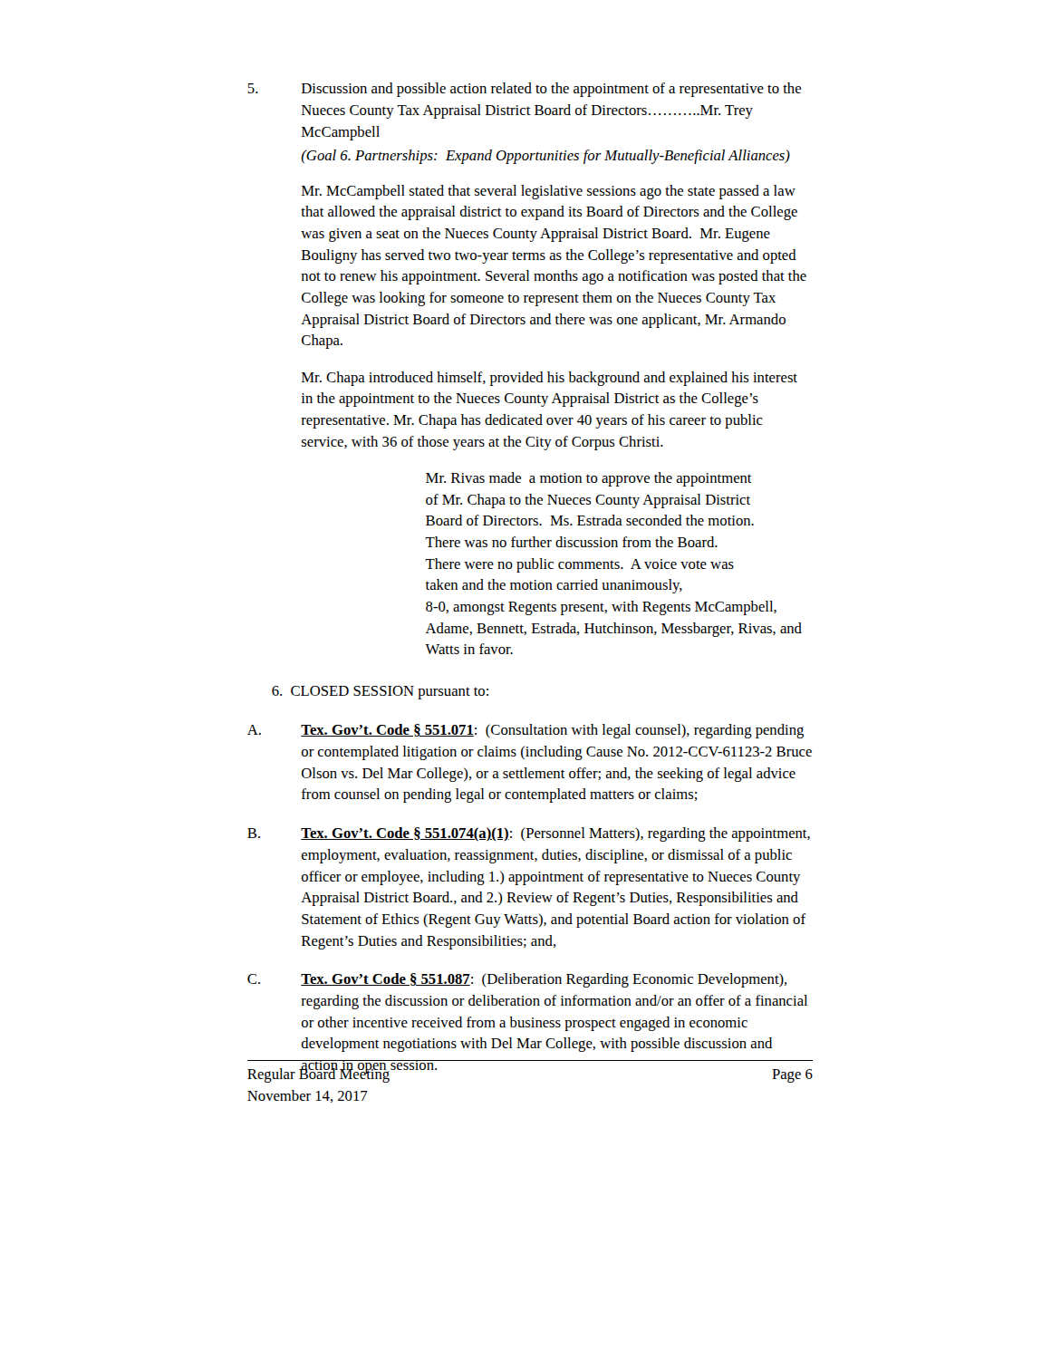5.
Discussion and possible action related to the appointment of a representative to the Nueces County Tax Appraisal District Board of Directors………..Mr. Trey McCampbell
(Goal 6. Partnerships: Expand Opportunities for Mutually-Beneficial Alliances)
Mr. McCampbell stated that several legislative sessions ago the state passed a law that allowed the appraisal district to expand its Board of Directors and the College was given a seat on the Nueces County Appraisal District Board. Mr. Eugene Bouligny has served two two-year terms as the College’s representative and opted not to renew his appointment. Several months ago a notification was posted that the College was looking for someone to represent them on the Nueces County Tax Appraisal District Board of Directors and there was one applicant, Mr. Armando Chapa.
Mr. Chapa introduced himself, provided his background and explained his interest in the appointment to the Nueces County Appraisal District as the College’s representative. Mr. Chapa has dedicated over 40 years of his career to public service, with 36 of those years at the City of Corpus Christi.
Mr. Rivas made a motion to approve the appointment
of Mr. Chapa to the Nueces County Appraisal District
Board of Directors. Ms. Estrada seconded the motion.
There was no further discussion from the Board.
There were no public comments. A voice vote was
taken and the motion carried unanimously,
8-0, amongst Regents present, with Regents McCampbell,
Adame, Bennett, Estrada, Hutchinson, Messbarger, Rivas, and
Watts in favor.
6. CLOSED SESSION pursuant to:
A.
Tex. Gov’t. Code § 551.071: (Consultation with legal counsel), regarding pending or contemplated litigation or claims (including Cause No. 2012-CCV-61123-2 Bruce Olson vs. Del Mar College), or a settlement offer; and, the seeking of legal advice from counsel on pending legal or contemplated matters or claims;
B.
Tex. Gov’t. Code § 551.074(a)(1): (Personnel Matters), regarding the appointment, employment, evaluation, reassignment, duties, discipline, or dismissal of a public officer or employee, including 1.) appointment of representative to Nueces County Appraisal District Board., and 2.) Review of Regent’s Duties, Responsibilities and Statement of Ethics (Regent Guy Watts), and potential Board action for violation of Regent’s Duties and Responsibilities; and,
C.
Tex. Gov’t Code § 551.087: (Deliberation Regarding Economic Development), regarding the discussion or deliberation of information and/or an offer of a financial or other incentive received from a business prospect engaged in economic development negotiations with Del Mar College, with possible discussion and action in open session.
Regular Board Meeting
November 14, 2017
Page 6